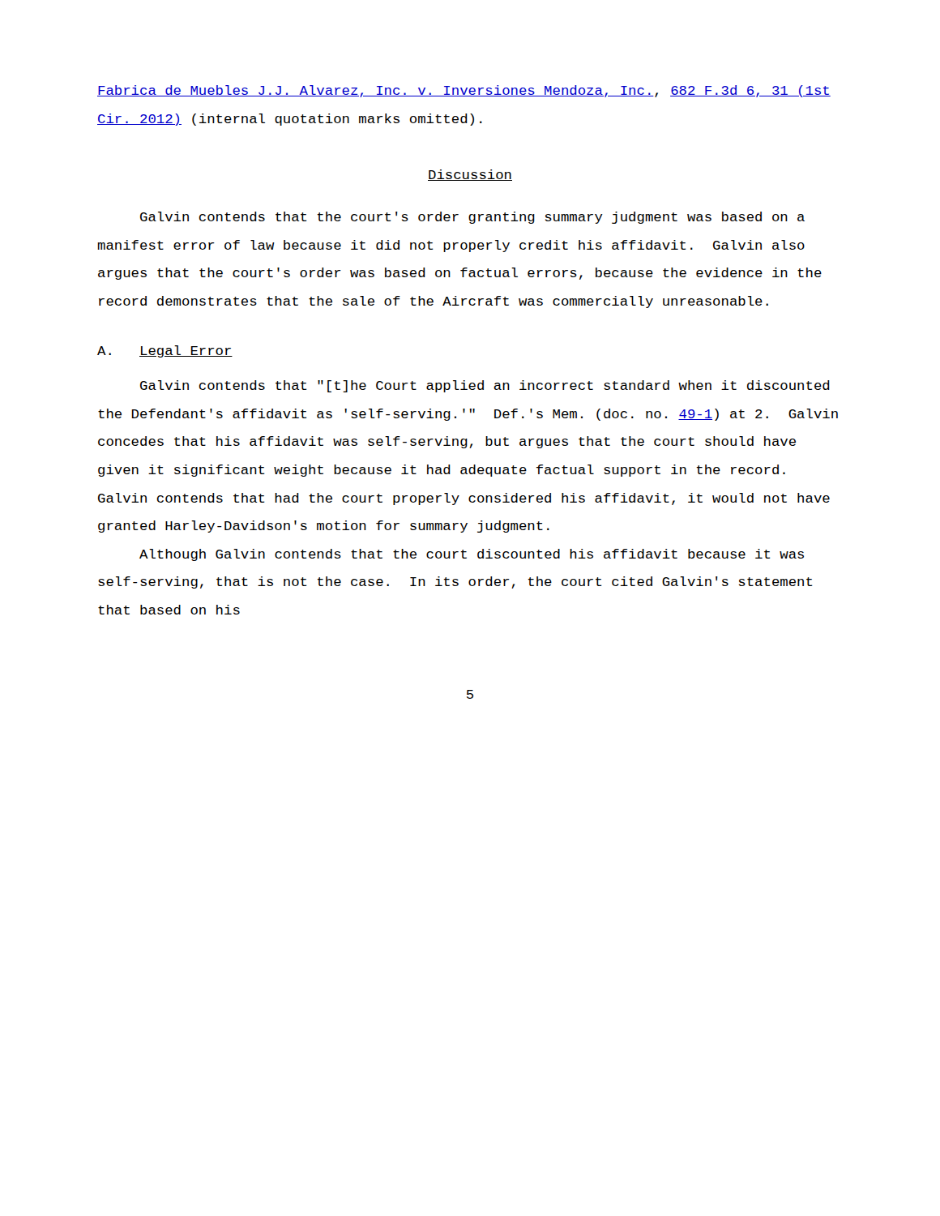Fabrica de Muebles J.J. Alvarez, Inc. v. Inversiones Mendoza, Inc., 682 F.3d 6, 31 (1st Cir. 2012) (internal quotation marks omitted).
Discussion
Galvin contends that the court's order granting summary judgment was based on a manifest error of law because it did not properly credit his affidavit. Galvin also argues that the court's order was based on factual errors, because the evidence in the record demonstrates that the sale of the Aircraft was commercially unreasonable.
A. Legal Error
Galvin contends that "[t]he Court applied an incorrect standard when it discounted the Defendant's affidavit as 'self-serving.'" Def.'s Mem. (doc. no. 49-1) at 2. Galvin concedes that his affidavit was self-serving, but argues that the court should have given it significant weight because it had adequate factual support in the record. Galvin contends that had the court properly considered his affidavit, it would not have granted Harley-Davidson's motion for summary judgment.
Although Galvin contends that the court discounted his affidavit because it was self-serving, that is not the case. In its order, the court cited Galvin's statement that based on his
5